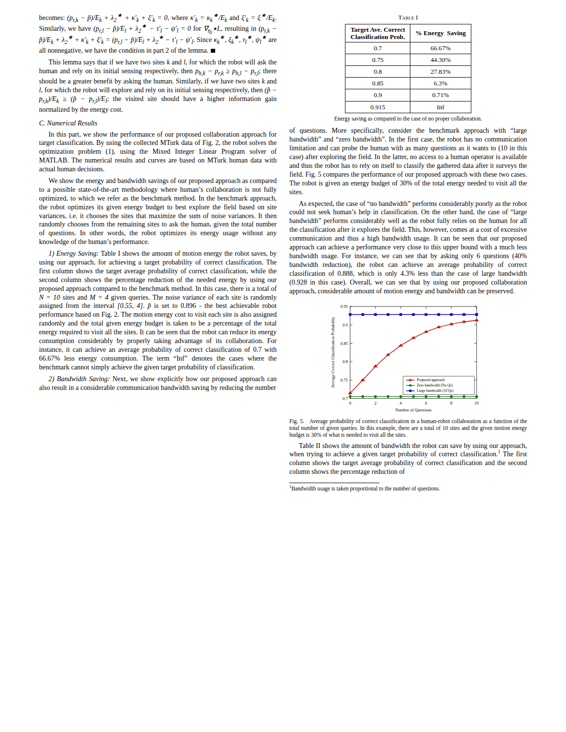becomes: (pr,k − p̃)/Ek + λ2★ + κ′k + ξ′k = 0, where κ′k = κk★/Ek and ξ′k = ξ★/Ek. Similarly, we have (pr,l − p̃)/El + λ2★ − τ′l − ψ′l = 0 for ∇ηl★L, resulting in (pr,k − p̃)/Ek + λ2★ + κ′k + ξ′k = (pr,l − p̃)/El + λ2★ − τ′l − ψ′l. Since κk★, ξk★, τl★, ψl★ are all nonnegative, we have the condition in part 2 of the lemma.
This lemma says that if we have two sites k and l, for which the robot will ask the human and rely on its initial sensing respectively, then ph,k − pr,k ≥ ph,l − pr,l; there should be a greater benefit by asking the human. Similarly, if we have two sites k and l, for which the robot will explore and rely on its initial sensing respectively, then (p̃ − pr,k)/Ek ≥ (p̃ − pr,l)/El; the visited site should have a higher information gain normalized by the energy cost.
C. Numerical Results
In this part, we show the performance of our proposed collaboration approach for target classification. By using the collected MTurk data of Fig. 2, the robot solves the optimization problem (1), using the Mixed Integer Linear Program solver of MATLAB. The numerical results and curves are based on MTurk human data with actual human decisions.
We show the energy and bandwidth savings of our proposed approach as compared to a possible state-of-the-art methodology where human’s collaboration is not fully optimized, to which we refer as the benchmark method. In the benchmark approach, the robot optimizes its given energy budget to best explore the field based on site variances, i.e. it chooses the sites that maximize the sum of noise variances. It then randomly chooses from the remaining sites to ask the human, given the total number of questions. In other words, the robot optimizes its energy usage without any knowledge of the human’s performance.
1) Energy Saving: Table I shows the amount of motion energy the robot saves, by using our approach, for achieving a target probability of correct classification. The first column shows the target average probability of correct classification, while the second column shows the percentage reduction of the needed energy by using our proposed approach compared to the benchmark method. In this case, there is a total of N = 10 sites and M = 4 given queries. The noise variance of each site is randomly assigned from the interval [0.55, 4]. p̃ is set to 0.896 - the best achievable robot performance based on Fig. 2. The motion energy cost to visit each site is also assigned randomly and the total given energy budget is taken to be a percentage of the total energy required to visit all the sites. It can be seen that the robot can reduce its energy consumption considerably by properly taking advantage of its collaboration. For instance, it can achieve an average probability of correct classification of 0.7 with 66.67% less energy consumption. The term “Inf” denotes the cases where the benchmark cannot simply achieve the given target probability of classification.
2) Bandwidth Saving: Next, we show explicitly how our proposed approach can also result in a considerable communication bandwidth saving by reducing the number
Table I
| Target Ave. Correct Classification Prob. | % Energy Saving |
| --- | --- |
| 0.7 | 66.67% |
| 0.75 | 44.30% |
| 0.8 | 27.83% |
| 0.85 | 6.3% |
| 0.9 | 0.71% |
| 0.915 | Inf |
Energy saving as compared to the case of no proper collaboration.
of questions. More specifically, consider the benchmark approach with “large bandwidth” and “zero bandwidth”. In the first case, the robot has no communication limitation and can probe the human with as many questions as it wants to (10 in this case) after exploring the field. In the latter, no access to a human operator is available and thus the robot has to rely on itself to classify the gathered data after it surveys the field. Fig. 5 compares the performance of our proposed approach with these two cases. The robot is given an energy budget of 30% of the total energy needed to visit all the sites.
As expected, the case of “no bandwidth” performs considerably poorly as the robot could not seek human’s help in classification. On the other hand, the case of “large bandwidth” performs considerably well as the robot fully relies on the human for all the classification after it explores the field. This, however, comes at a cost of excessive communication and thus a high bandwidth usage. It can be seen that our proposed approach can achieve a performance very close to this upper bound with a much less bandwidth usage. For instance, we can see that by asking only 6 questions (40% bandwidth reduction), the robot can achieve an average probability of correct classification of 0.888, which is only 4.3% less than the case of large bandwidth (0.928 in this case). Overall, we can see that by using our proposed collaboration approach, considerable amount of motion energy and bandwidth can be preserved.
0.95 0.9 0.85 0.8 0.75 0.7 0 2 4 6 8 10 Number of Questions Average Correct Classification Probability Proposed approach Zero bandwidth (No Qs) Large bandwidth (10 Qs)
Fig. 5. Average probability of correct classification in a human-robot collaboration as a function of the total number of given queries. In this example, there are a total of 10 sites and the given motion energy budget is 30% of what is needed to visit all the sites.
Table II shows the amount of bandwidth the robot can save by using our approach, when trying to achieve a given target probability of correct classification.1 The first column shows the target average probability of correct classification and the second column shows the percentage reduction of
1Bandwidth usage is taken proportional to the number of questions.